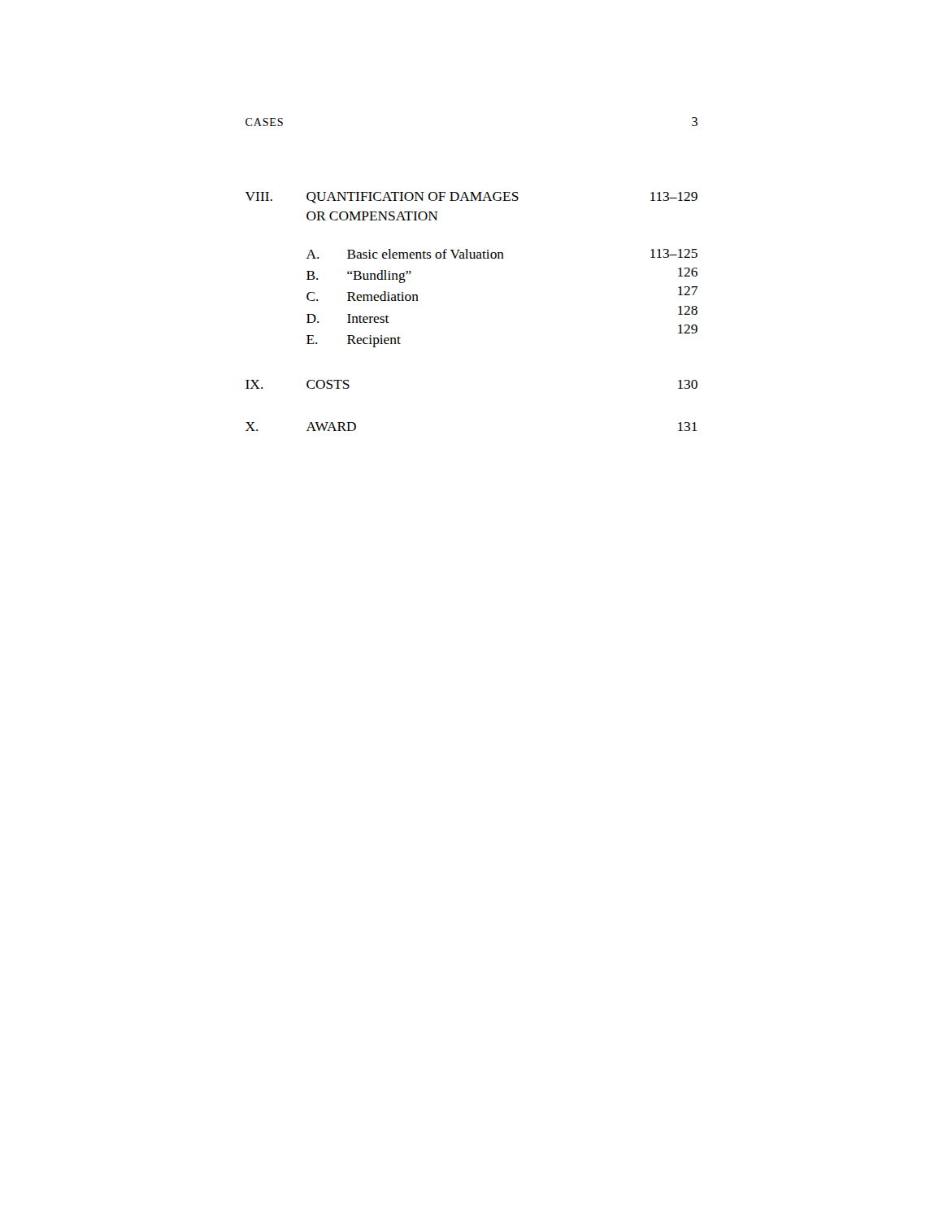Cases 3
| VIII. | Quantification of Damages or Compensation | 113–129 |
| | / A. / Basic elements of Valuation / / B. / “Bundling” / / C. / Remediation / / D. / Interest / / E. / Recipient / | 113–125 126 127 128 129 |
| IX. | Costs | 130 |
| X. | Award | 131 |